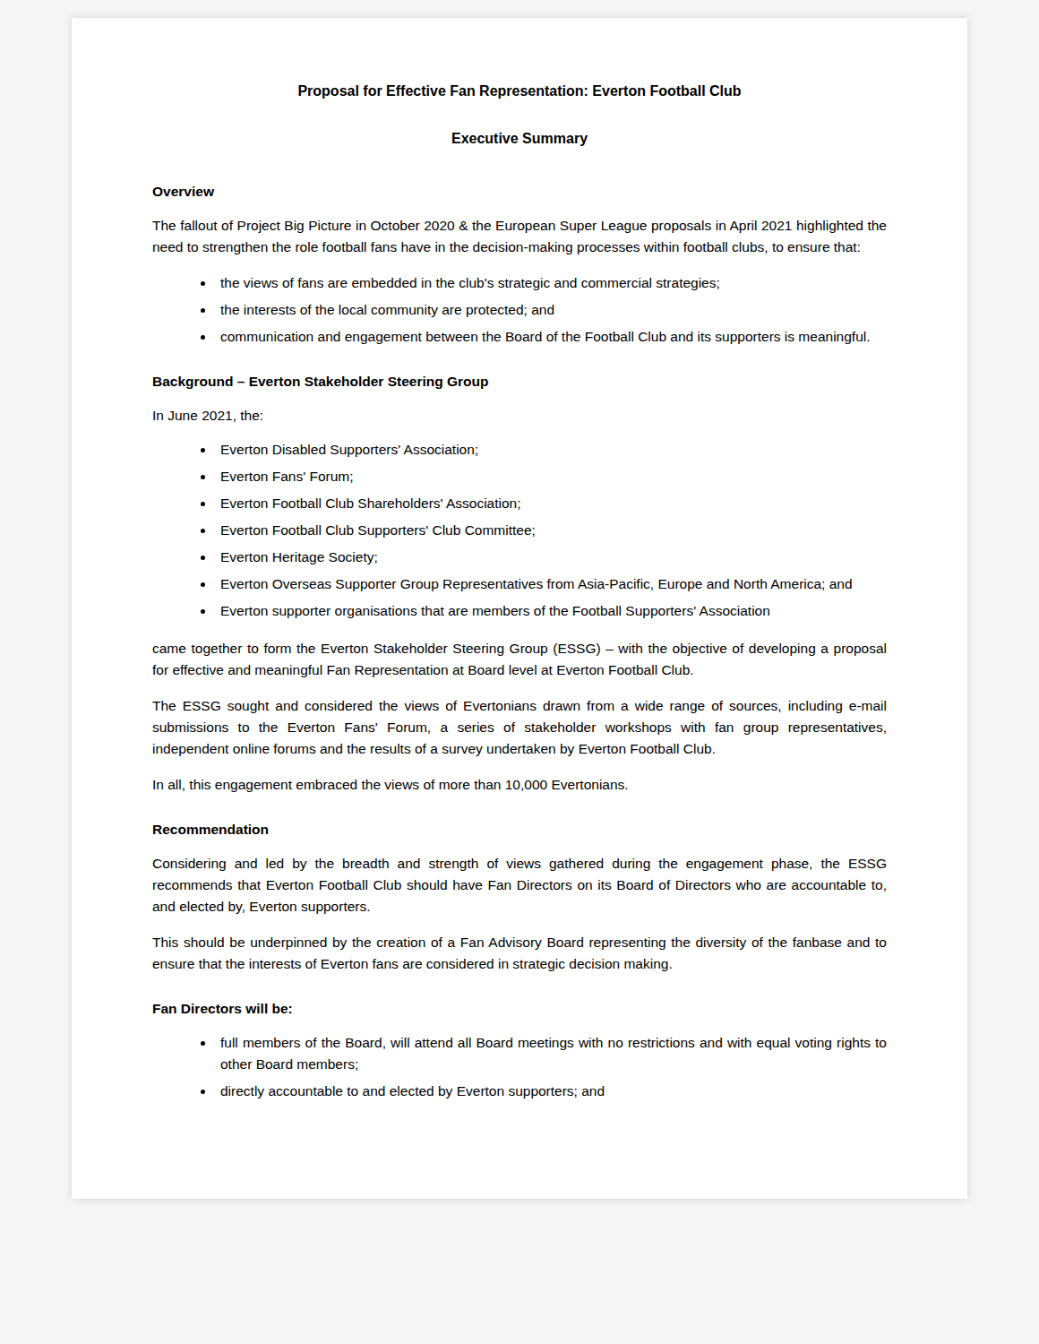Proposal for Effective Fan Representation: Everton Football Club
Executive Summary
Overview
The fallout of Project Big Picture in October 2020 & the European Super League proposals in April 2021 highlighted the need to strengthen the role football fans have in the decision-making processes within football clubs, to ensure that:
the views of fans are embedded in the club's strategic and commercial strategies;
the interests of the local community are protected; and
communication and engagement between the Board of the Football Club and its supporters is meaningful.
Background – Everton Stakeholder Steering Group
In June 2021, the:
Everton Disabled Supporters' Association;
Everton Fans' Forum;
Everton Football Club Shareholders' Association;
Everton Football Club Supporters' Club Committee;
Everton Heritage Society;
Everton Overseas Supporter Group Representatives from Asia-Pacific, Europe and North America; and
Everton supporter organisations that are members of the Football Supporters' Association
came together to form the Everton Stakeholder Steering Group (ESSG) – with the objective of developing a proposal for effective and meaningful Fan Representation at Board level at Everton Football Club.
The ESSG sought and considered the views of Evertonians drawn from a wide range of sources, including e-mail submissions to the Everton Fans' Forum, a series of stakeholder workshops with fan group representatives, independent online forums and the results of a survey undertaken by Everton Football Club.
In all, this engagement embraced the views of more than 10,000 Evertonians.
Recommendation
Considering and led by the breadth and strength of views gathered during the engagement phase, the ESSG recommends that Everton Football Club should have Fan Directors on its Board of Directors who are accountable to, and elected by, Everton supporters.
This should be underpinned by the creation of a Fan Advisory Board representing the diversity of the fanbase and to ensure that the interests of Everton fans are considered in strategic decision making.
Fan Directors will be:
full members of the Board, will attend all Board meetings with no restrictions and with equal voting rights to other Board members;
directly accountable to and elected by Everton supporters; and